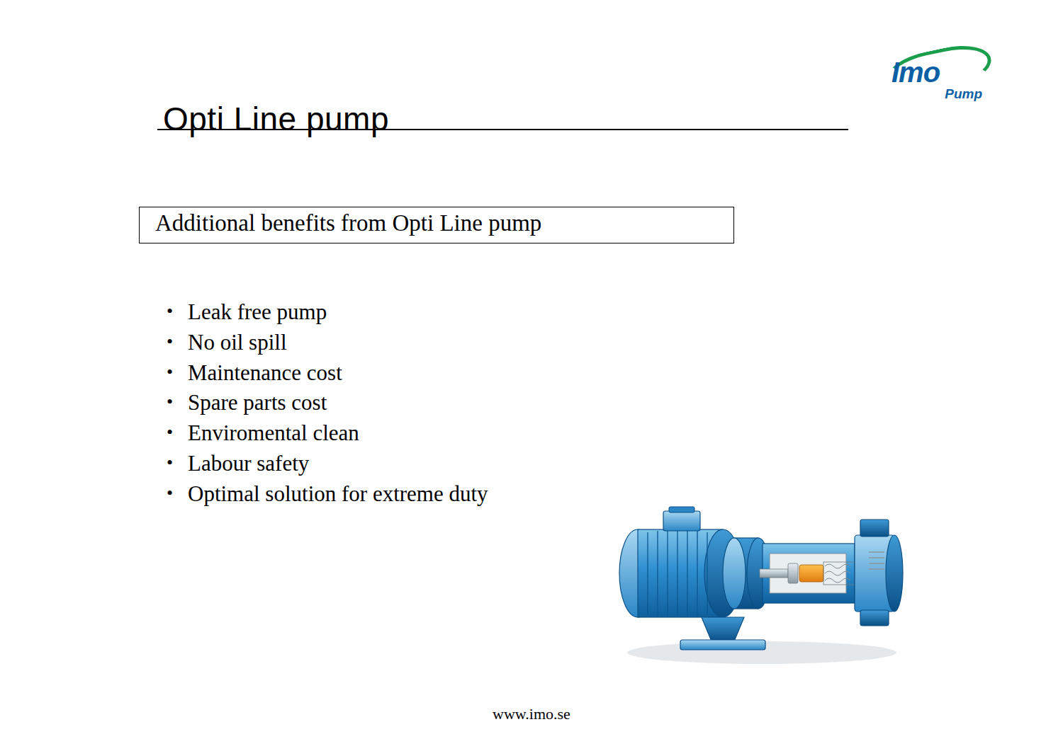Imo
Pump
Opti Line pump
Additional benefits from Opti Line pump
Leak free pump
No oil spill
Maintenance cost
Spare parts cost
Enviromental clean
Labour safety
Optimal solution for extreme duty
www.imo.se